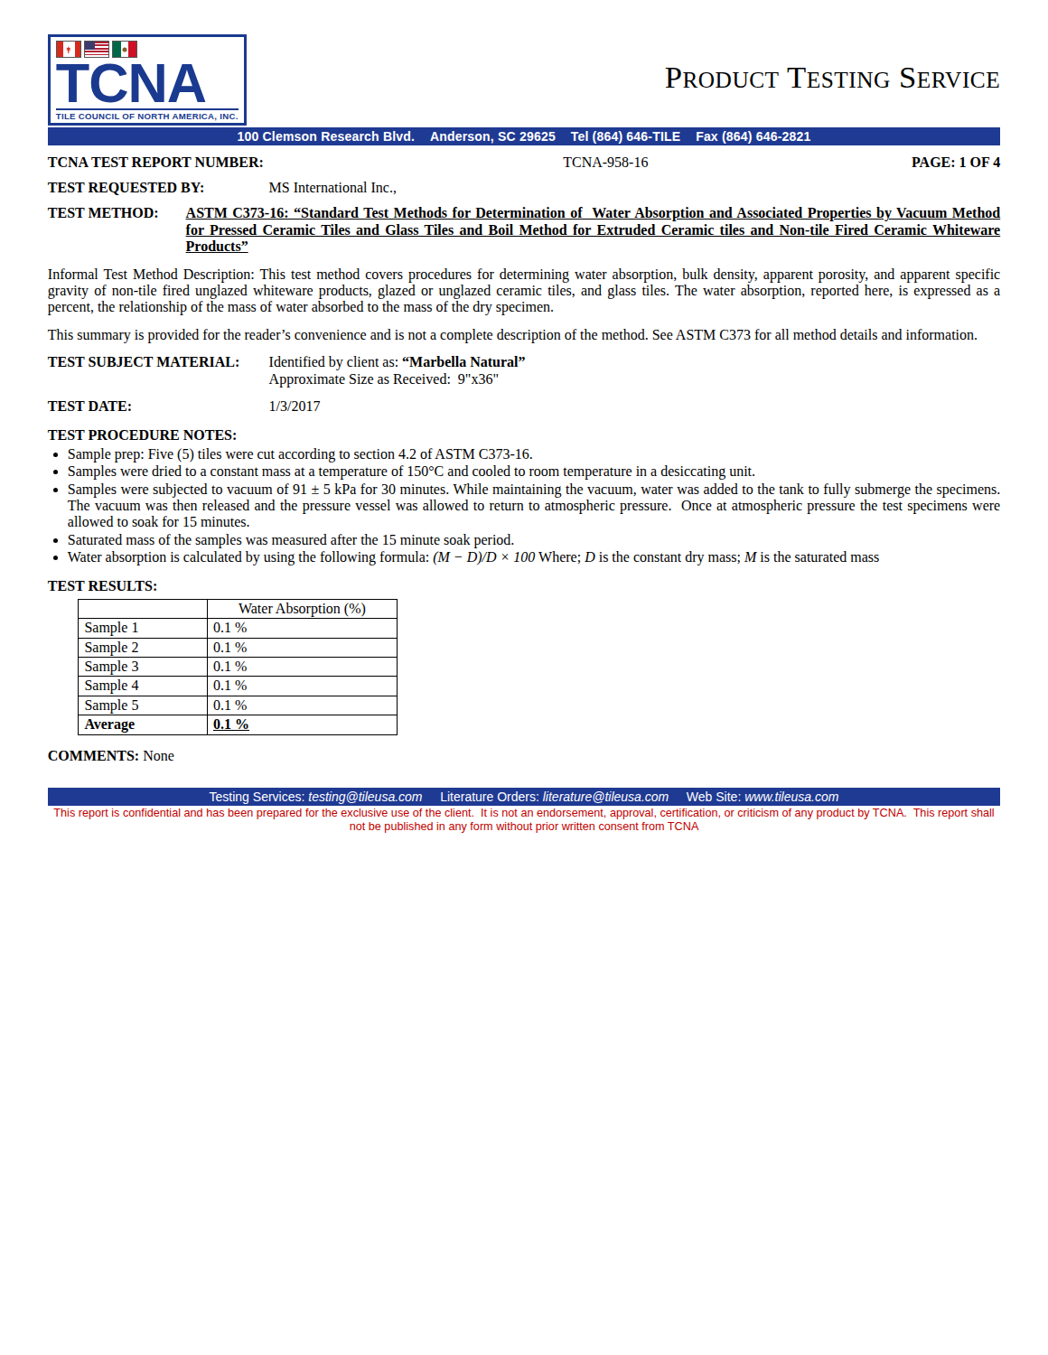TCNA
TILE COUNCIL OF NORTH AMERICA, INC.
PRODUCT TESTING SERVICE
100 Clemson Research Blvd. Anderson, SC 29625 Tel (864) 646-TILE Fax (864) 646-2821
| TCNA TEST REPORT NUMBER: | TCNA-958-16 | PAGE: 1 OF 4 |
| TEST REQUESTED BY: | MS International Inc., |
| TEST METHOD: | ASTM C373-16: “Standard Test Methods for Determination of Water Absorption and Associated Properties by Vacuum Method for Pressed Ceramic Tiles and Glass Tiles and Boil Method for Extruded Ceramic tiles and Non-tile Fired Ceramic Whiteware Products” |
Informal Test Method Description: This test method covers procedures for determining water absorption, bulk density, apparent porosity, and apparent specific gravity of non-tile fired unglazed whiteware products, glazed or unglazed ceramic tiles, and glass tiles. The water absorption, reported here, is expressed as a percent, the relationship of the mass of water absorbed to the mass of the dry specimen.
This summary is provided for the reader’s convenience and is not a complete description of the method. See ASTM C373 for all method details and information.
| TEST SUBJECT MATERIAL: | Identified by client as: “Marbella Natural” Approximate Size as Received: 9"x36" |
| TEST DATE: | 1/3/2017 |
TEST PROCEDURE NOTES:
Sample prep: Five (5) tiles were cut according to section 4.2 of ASTM C373-16.
Samples were dried to a constant mass at a temperature of 150°C and cooled to room temperature in a desiccating unit.
Samples were subjected to vacuum of 91 ± 5 kPa for 30 minutes. While maintaining the vacuum, water was added to the tank to fully submerge the specimens. The vacuum was then released and the pressure vessel was allowed to return to atmospheric pressure. Once at atmospheric pressure the test specimens were allowed to soak for 15 minutes.
Saturated mass of the samples was measured after the 15 minute soak period.
Water absorption is calculated by using the following formula: (M − D)/D × 100 Where; D is the constant dry mass; M is the saturated mass
TEST RESULTS:
| | Water Absorption (%) |
| Sample 1 | 0.1 % |
| Sample 2 | 0.1 % |
| Sample 3 | 0.1 % |
| Sample 4 | 0.1 % |
| Sample 5 | 0.1 % |
| Average | 0.1 % |
COMMENTS: None
Testing Services: testing@tileusa.com Literature Orders: literature@tileusa.com Web Site: www.tileusa.com
This report is confidential and has been prepared for the exclusive use of the client. It is not an endorsement, approval, certification, or criticism of any product by TCNA. This report shall not be published in any form without prior written consent from TCNA